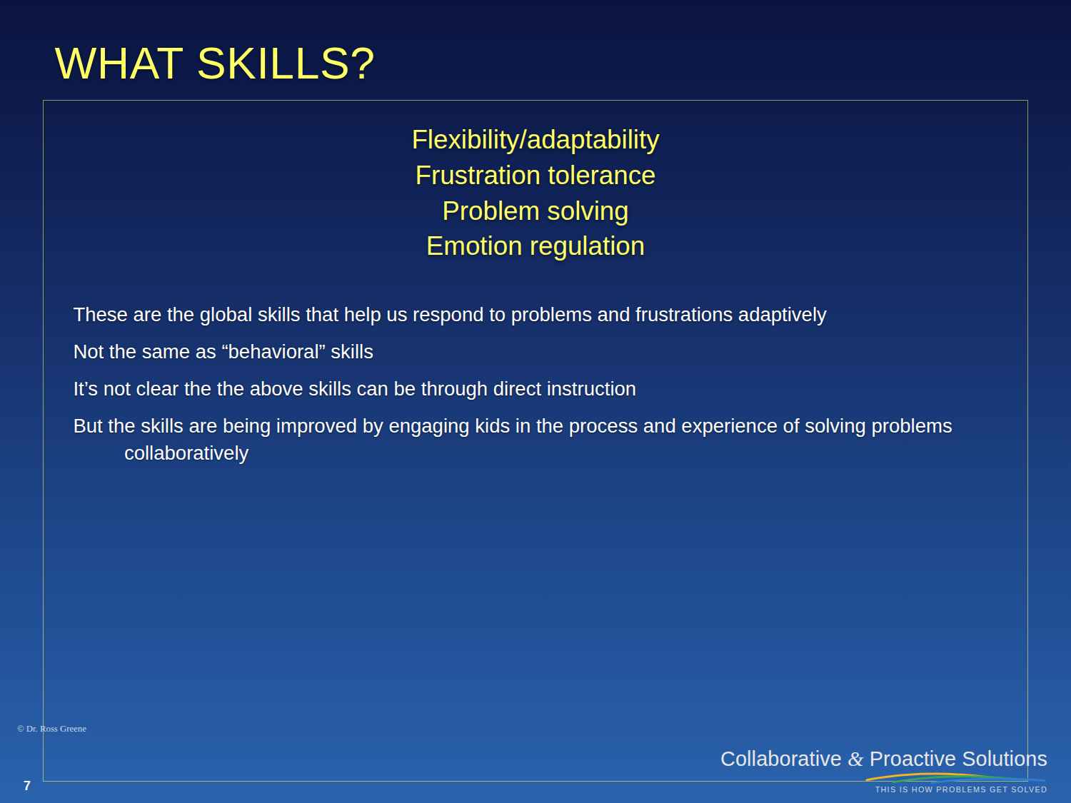WHAT SKILLS?
Flexibility/adaptability
Frustration tolerance
Problem solving
Emotion regulation
These are the global skills that help us respond to problems and frustrations adaptively
Not the same as “behavioral” skills
It’s not clear the the above skills can be through direct instruction
But the skills are being improved by engaging kids in the process and experience of solving problems collaboratively
© Dr. Ross Greene
7
Collaborative & Proactive Solutions
THIS IS HOW PROBLEMS GET SOLVED